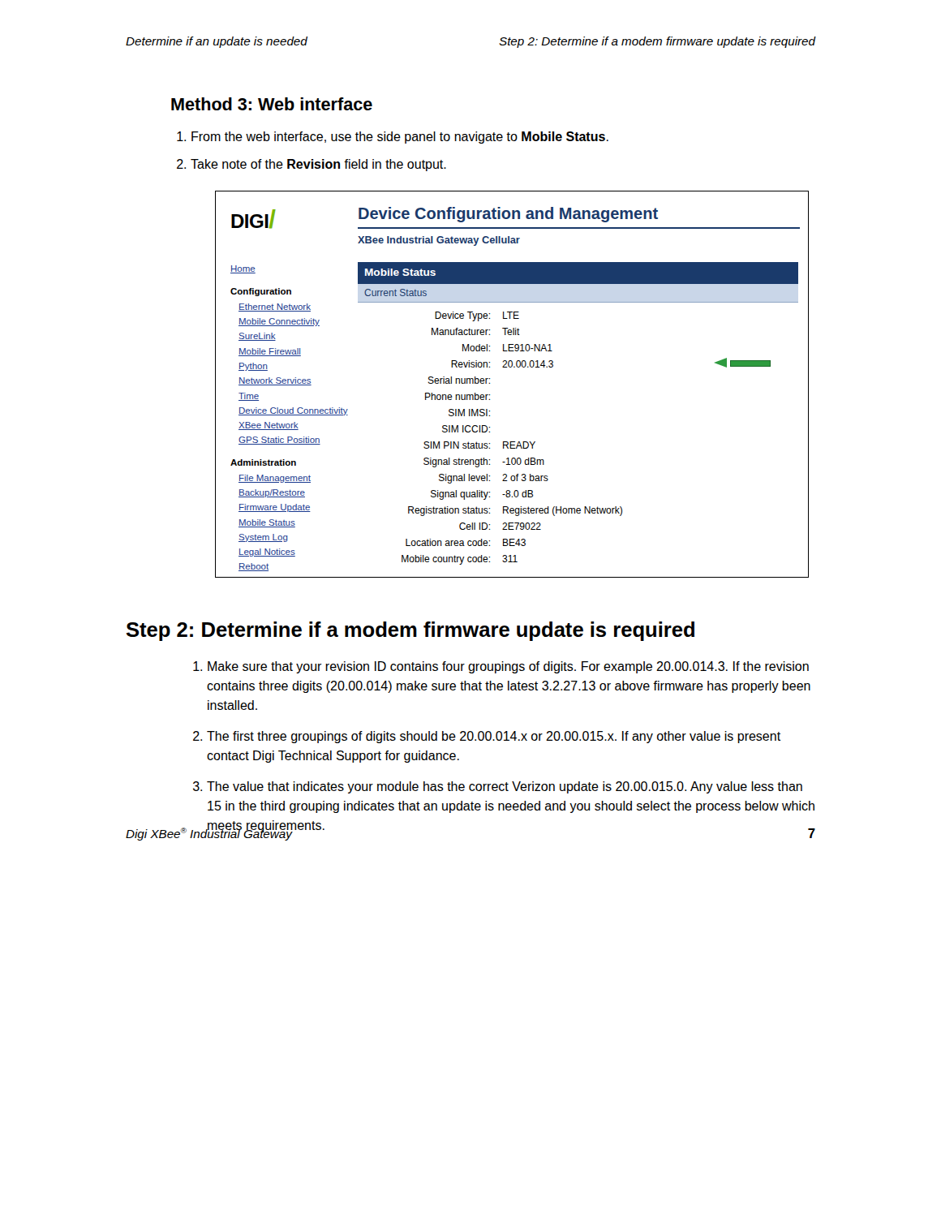Determine if an update is needed Step 2: Determine if a modem firmware update is required
Method 3: Web interface
From the web interface, use the side panel to navigate to Mobile Status.
Take note of the Revision field in the output.
DIGI/
Device Configuration and Management
XBee Industrial Gateway Cellular
Home
Configuration
Ethernet Network Mobile Connectivity SureLink Mobile Firewall Python Network Services Time Device Cloud Connectivity XBee Network GPS Static Position
Administration
File Management Backup/Restore Firmware Update Mobile Status System Log Legal Notices Reboot
Mobile Status
Current Status
| Device Type: | LTE | |
| Manufacturer: | Telit | |
| Model: | LE910-NA1 | |
| Revision: | 20.00.014.3 | |
| Serial number: | | |
| Phone number: | | |
| SIM IMSI: | | |
| SIM ICCID: | | |
| SIM PIN status: | READY | |
| Signal strength: | -100 dBm | |
| Signal level: | 2 of 3 bars | |
| Signal quality: | -8.0 dB | |
| Registration status: | Registered (Home Network) | |
| Cell ID: | 2E79022 | |
| Location area code: | BE43 | |
| Mobile country code: | 311 | |
Step 2: Determine if a modem firmware update is required
Make sure that your revision ID contains four groupings of digits. For example 20.00.014.3. If the revision contains three digits (20.00.014) make sure that the latest 3.2.27.13 or above firmware has properly been installed.
The first three groupings of digits should be 20.00.014.x or 20.00.015.x. If any other value is present contact Digi Technical Support for guidance.
The value that indicates your module has the correct Verizon update is 20.00.015.0. Any value less than 15 in the third grouping indicates that an update is needed and you should select the process below which meets requirements.
Digi XBee® Industrial Gateway 7